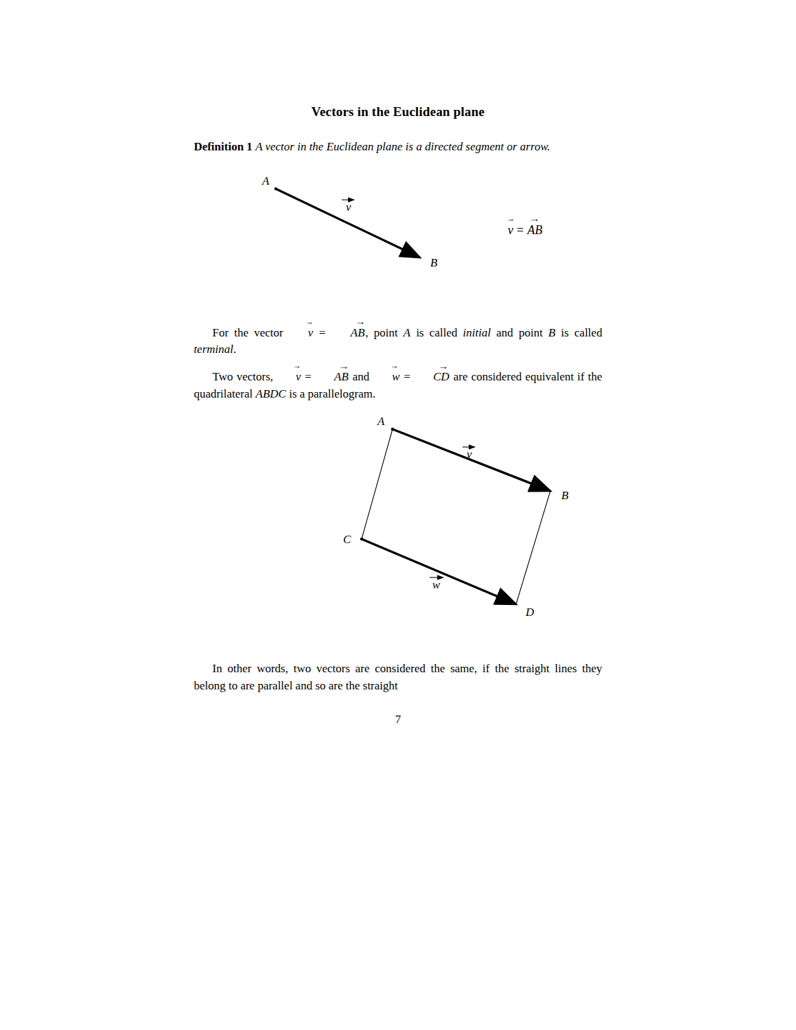Vectors in the Euclidean plane
Definition 1 A vector in the Euclidean plane is a directed segment or arrow.
A B v
v = AB
For the vector v = AB, point A is called initial and point B is called terminal.
Two vectors, v = AB and w = CD are considered equivalent if the quadrilateral ABDC is a parallelogram.
A B C D v w
In other words, two vectors are considered the same, if the straight lines they belong to are parallel and so are the straight
7